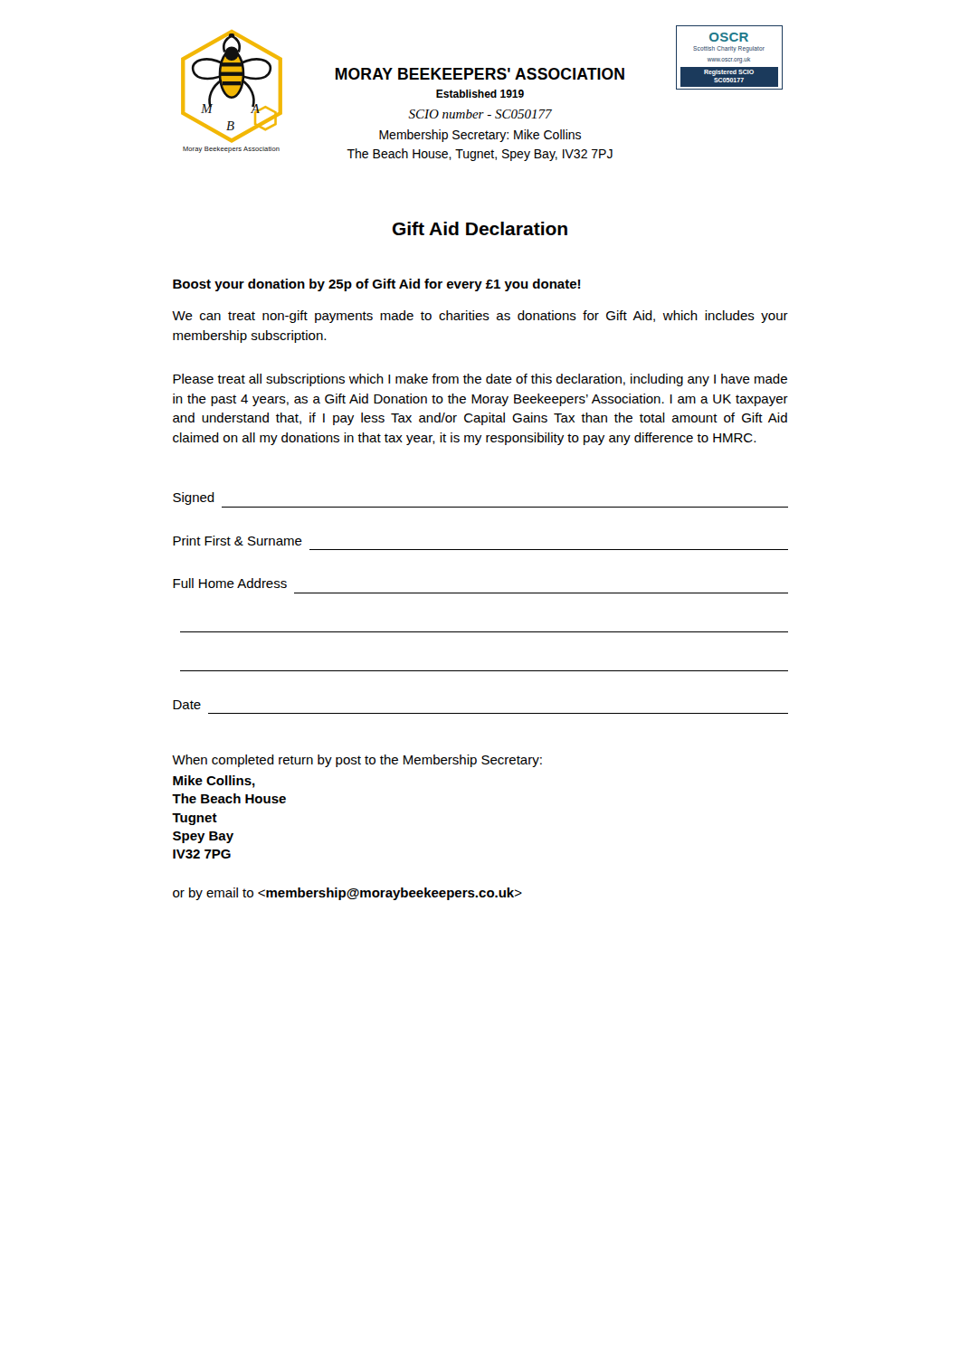M A B
Moray Beekeepers Association
MORAY BEEKEEPERS' ASSOCIATION
Established 1919
SCIO number - SC050177
Membership Secretary: Mike Collins
The Beach House, Tugnet, Spey Bay, IV32 7PJ
OSCR
Scottish Charity Regulator
www.oscr.org.uk
Registered SCIO
SC050177
Gift Aid Declaration
Boost your donation by 25p of Gift Aid for every £1 you donate!
We can treat non-gift payments made to charities as donations for Gift Aid, which includes your membership subscription.
Please treat all subscriptions which I make from the date of this declaration, including any I have made in the past 4 years, as a Gift Aid Donation to the Moray Beekeepers’ Association. I am a UK taxpayer and understand that, if I pay less Tax and/or Capital Gains Tax than the total amount of Gift Aid claimed on all my donations in that tax year, it is my responsibility to pay any difference to HMRC.
Signed
Print First & Surname
Full Home Address
Date
When completed return by post to the Membership Secretary:
Mike Collins,
The Beach House
Tugnet
Spey Bay
IV32 7PG
or by email to <membership@moraybeekeepers.co.uk>